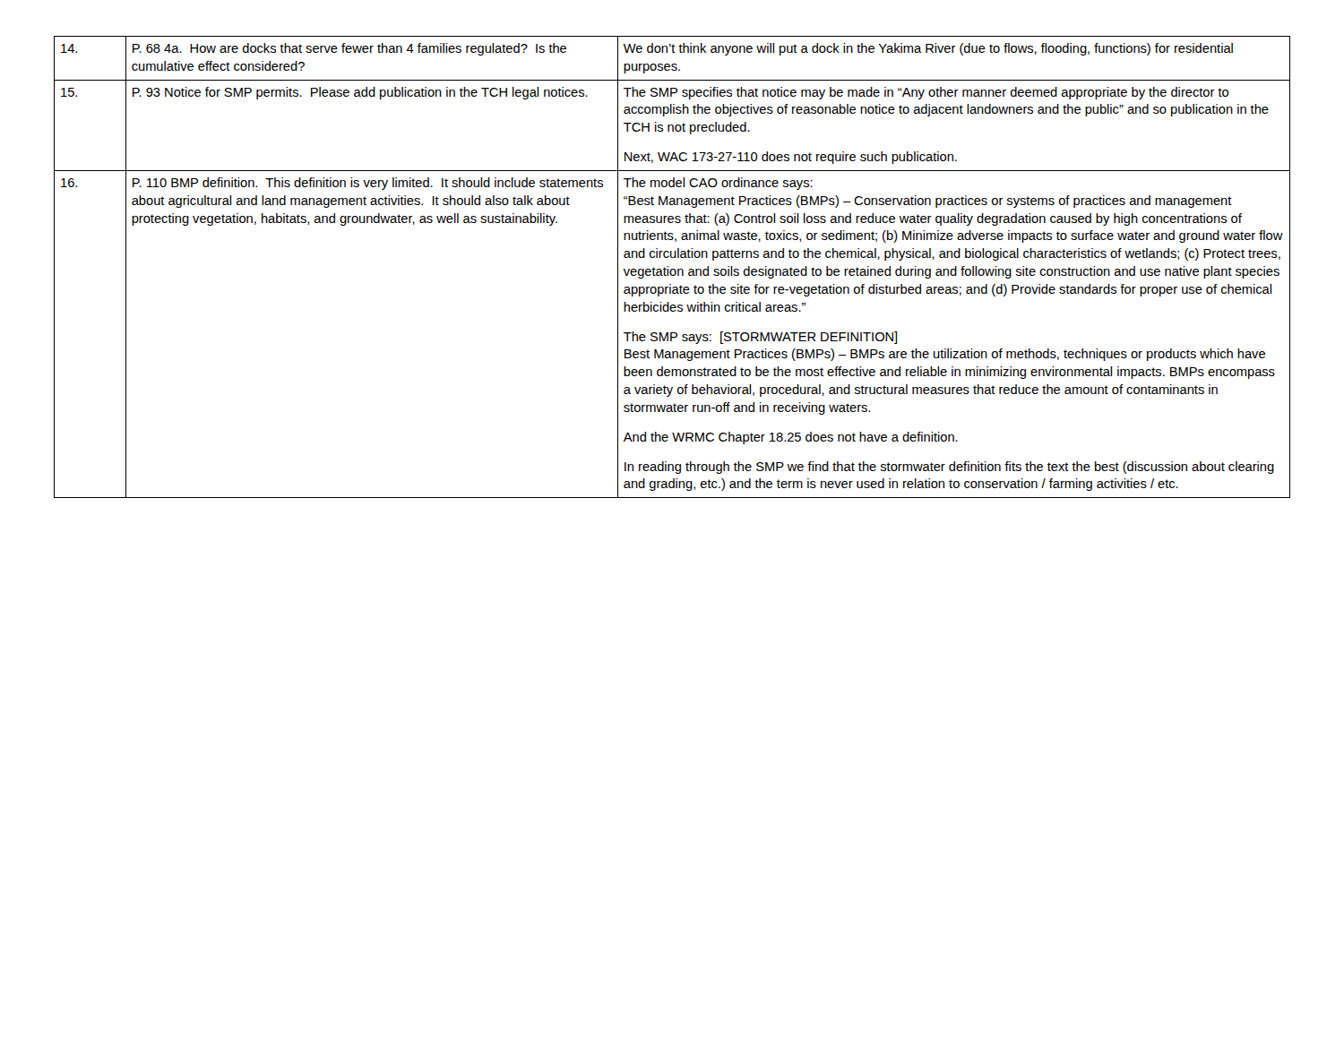| 14. | P. 68 4a. How are docks that serve fewer than 4 families regulated? Is the cumulative effect considered? | We don’t think anyone will put a dock in the Yakima River (due to flows, flooding, functions) for residential purposes. |
| 15. | P. 93 Notice for SMP permits. Please add publication in the TCH legal notices. | The SMP specifies that notice may be made in “Any other manner deemed appropriate by the director to accomplish the objectives of reasonable notice to adjacent landowners and the public” and so publication in the TCH is not precluded. Next, WAC 173-27-110 does not require such publication. |
| 16. | P. 110 BMP definition. This definition is very limited. It should include statements about agricultural and land management activities. It should also talk about protecting vegetation, habitats, and groundwater, as well as sustainability. | The model CAO ordinance says: “Best Management Practices (BMPs) – Conservation practices or systems of practices and management measures that: (a) Control soil loss and reduce water quality degradation caused by high concentrations of nutrients, animal waste, toxics, or sediment; (b) Minimize adverse impacts to surface water and ground water flow and circulation patterns and to the chemical, physical, and biological characteristics of wetlands; (c) Protect trees, vegetation and soils designated to be retained during and following site construction and use native plant species appropriate to the site for re-vegetation of disturbed areas; and (d) Provide standards for proper use of chemical herbicides within critical areas.” The SMP says: [STORMWATER DEFINITION] Best Management Practices (BMPs) – BMPs are the utilization of methods, techniques or products which have been demonstrated to be the most effective and reliable in minimizing environmental impacts. BMPs encompass a variety of behavioral, procedural, and structural measures that reduce the amount of contaminants in stormwater run-off and in receiving waters. And the WRMC Chapter 18.25 does not have a definition. In reading through the SMP we find that the stormwater definition fits the text the best (discussion about clearing and grading, etc.) and the term is never used in relation to conservation / farming activities / etc. |